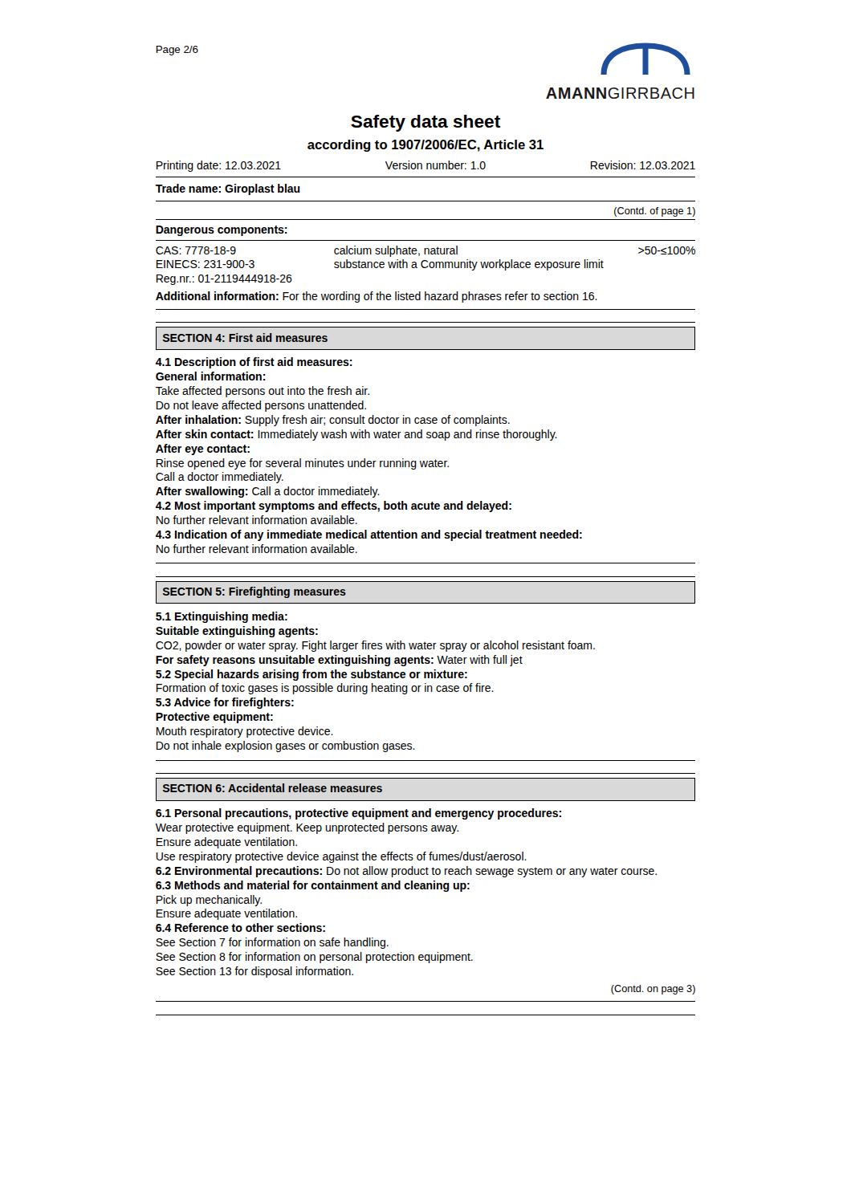Page 2/6
AMANNGIRRBACH
Safety data sheet
according to 1907/2006/EC, Article 31
Printing date: 12.03.2021
Version number: 1.0
Revision: 12.03.2021
Trade name: Giroplast blau
(Contd. of page 1)
Dangerous components:
| CAS: 7778-18-9 | calcium sulphate, natural | >50-≤100% |
| EINECS: 231-900-3 | substance with a Community workplace exposure limit | |
| Reg.nr.: 01-2119444918-26 | | |
Additional information: For the wording of the listed hazard phrases refer to section 16.
SECTION 4: First aid measures
4.1 Description of first aid measures:
General information:
Take affected persons out into the fresh air.
Do not leave affected persons unattended.
After inhalation: Supply fresh air; consult doctor in case of complaints.
After skin contact: Immediately wash with water and soap and rinse thoroughly.
After eye contact:
Rinse opened eye for several minutes under running water.
Call a doctor immediately.
After swallowing: Call a doctor immediately.
4.2 Most important symptoms and effects, both acute and delayed:
No further relevant information available.
4.3 Indication of any immediate medical attention and special treatment needed:
No further relevant information available.
SECTION 5: Firefighting measures
5.1 Extinguishing media:
Suitable extinguishing agents:
CO2, powder or water spray. Fight larger fires with water spray or alcohol resistant foam.
For safety reasons unsuitable extinguishing agents: Water with full jet
5.2 Special hazards arising from the substance or mixture:
Formation of toxic gases is possible during heating or in case of fire.
5.3 Advice for firefighters:
Protective equipment:
Mouth respiratory protective device.
Do not inhale explosion gases or combustion gases.
SECTION 6: Accidental release measures
6.1 Personal precautions, protective equipment and emergency procedures:
Wear protective equipment. Keep unprotected persons away.
Ensure adequate ventilation.
Use respiratory protective device against the effects of fumes/dust/aerosol.
6.2 Environmental precautions: Do not allow product to reach sewage system or any water course.
6.3 Methods and material for containment and cleaning up:
Pick up mechanically.
Ensure adequate ventilation.
6.4 Reference to other sections:
See Section 7 for information on safe handling.
See Section 8 for information on personal protection equipment.
See Section 13 for disposal information.
(Contd. on page 3)